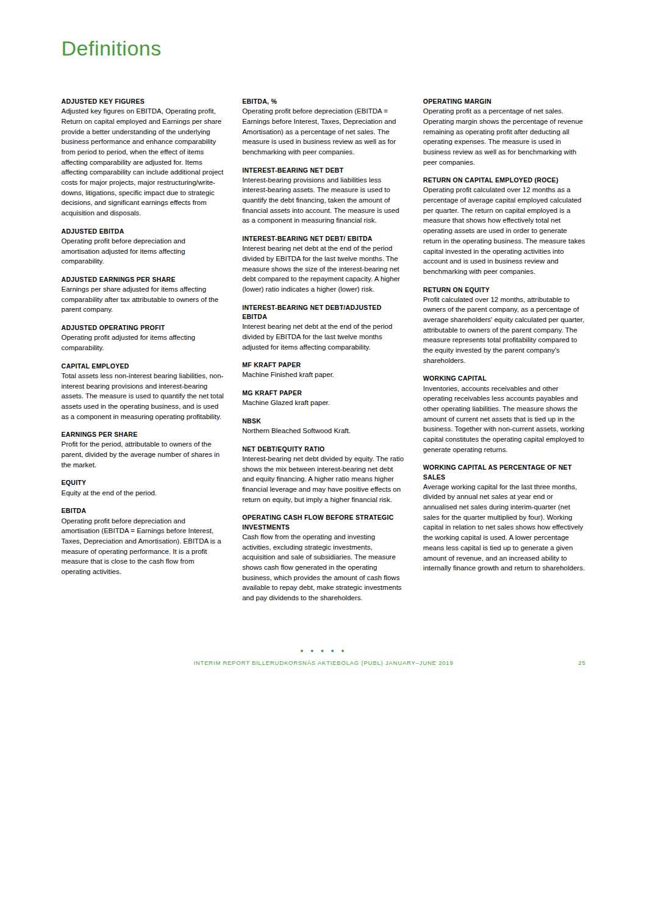Definitions
ADJUSTED KEY FIGURES
Adjusted key figures on EBITDA, Operating profit, Return on capital employed and Earnings per share provide a better understanding of the underlying business performance and enhance comparability from period to period, when the effect of items affecting comparability are adjusted for. Items affecting comparability can include additional project costs for major projects, major restructuring/write-downs, litigations, specific impact due to strategic decisions, and significant earnings effects from acquisition and disposals.
ADJUSTED EBITDA
Operating profit before depreciation and amortisation adjusted for items affecting comparability.
ADJUSTED EARNINGS PER SHARE
Earnings per share adjusted for items affecting comparability after tax attributable to owners of the parent company.
ADJUSTED OPERATING PROFIT
Operating profit adjusted for items affecting comparability.
CAPITAL EMPLOYED
Total assets less non-interest bearing liabilities, non-interest bearing provisions and interest-bearing assets. The measure is used to quantify the net total assets used in the operating business, and is used as a component in measuring operating profitability.
EARNINGS PER SHARE
Profit for the period, attributable to owners of the parent, divided by the average number of shares in the market.
EQUITY
Equity at the end of the period.
EBITDA
Operating profit before depreciation and amortisation (EBITDA = Earnings before Interest, Taxes, Depreciation and Amortisation). EBITDA is a measure of operating performance. It is a profit measure that is close to the cash flow from operating activities.
EBITDA, %
Operating profit before depreciation (EBITDA = Earnings before Interest, Taxes, Depreciation and Amortisation) as a percentage of net sales. The measure is used in business review as well as for benchmarking with peer companies.
INTEREST-BEARING NET DEBT
Interest-bearing provisions and liabilities less interest-bearing assets. The measure is used to quantify the debt financing, taken the amount of financial assets into account. The measure is used as a component in measuring financial risk.
INTEREST-BEARING NET DEBT/ EBITDA
Interest bearing net debt at the end of the period divided by EBITDA for the last twelve months. The measure shows the size of the interest-bearing net debt compared to the repayment capacity. A higher (lower) ratio indicates a higher (lower) risk.
INTEREST-BEARING NET DEBT/ADJUSTED EBITDA
Interest bearing net debt at the end of the period divided by EBITDA for the last twelve months adjusted for items affecting comparability.
MF KRAFT PAPER
Machine Finished kraft paper.
MG KRAFT PAPER
Machine Glazed kraft paper.
NBSK
Northern Bleached Softwood Kraft.
NET DEBT/EQUITY RATIO
Interest-bearing net debt divided by equity. The ratio shows the mix between interest-bearing net debt and equity financing. A higher ratio means higher financial leverage and may have positive effects on return on equity, but imply a higher financial risk.
OPERATING CASH FLOW BEFORE STRATEGIC INVESTMENTS
Cash flow from the operating and investing activities, excluding strategic investments, acquisition and sale of subsidiaries. The measure shows cash flow generated in the operating business, which provides the amount of cash flows available to repay debt, make strategic investments and pay dividends to the shareholders.
OPERATING MARGIN
Operating profit as a percentage of net sales. Operating margin shows the percentage of revenue remaining as operating profit after deducting all operating expenses. The measure is used in business review as well as for benchmarking with peer companies.
RETURN ON CAPITAL EMPLOYED (ROCE)
Operating profit calculated over 12 months as a percentage of average capital employed calculated per quarter. The return on capital employed is a measure that shows how effectively total net operating assets are used in order to generate return in the operating business. The measure takes capital invested in the operating activities into account and is used in business review and benchmarking with peer companies.
RETURN ON EQUITY
Profit calculated over 12 months, attributable to owners of the parent company, as a percentage of average shareholders' equity calculated per quarter, attributable to owners of the parent company. The measure represents total profitability compared to the equity invested by the parent company's shareholders.
WORKING CAPITAL
Inventories, accounts receivables and other operating receivables less accounts payables and other operating liabilities. The measure shows the amount of current net assets that is tied up in the business. Together with non-current assets, working capital constitutes the operating capital employed to generate operating returns.
WORKING CAPITAL AS PERCENTAGE OF NET SALES
Average working capital for the last three months, divided by annual net sales at year end or annualised net sales during interim-quarter (net sales for the quarter multiplied by four). Working capital in relation to net sales shows how effectively the working capital is used. A lower percentage means less capital is tied up to generate a given amount of revenue, and an increased ability to internally finance growth and return to shareholders.
• • • • •
INTERIM REPORT BILLERUDKORSNÄS AKTIEBOLAG (PUBL) JANUARY–JUNE 2019 25